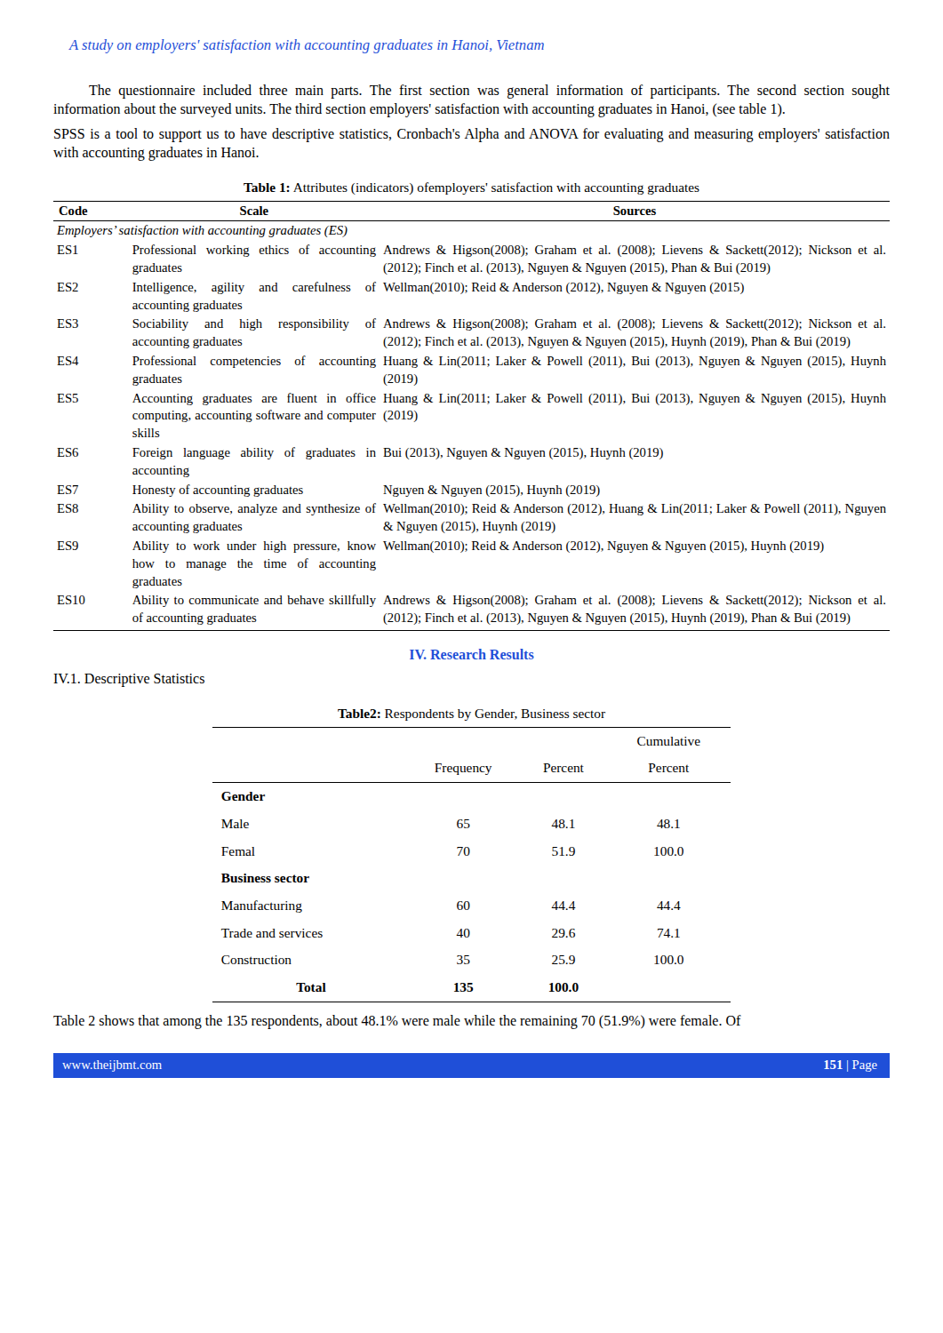A study on employers' satisfaction with accounting graduates in Hanoi, Vietnam
The questionnaire included three main parts. The first section was general information of participants. The second section sought information about the surveyed units. The third section employers' satisfaction with accounting graduates in Hanoi, (see table 1).
SPSS is a tool to support us to have descriptive statistics, Cronbach's Alpha and ANOVA for evaluating and measuring employers' satisfaction with accounting graduates in Hanoi.
Table 1: Attributes (indicators) ofemployers' satisfaction with accounting graduates
| Code | Scale | Sources |
| --- | --- | --- |
| Employers’ satisfaction with accounting graduates (ES) |
| ES1 | Professional working ethics of accounting graduates | Andrews & Higson(2008); Graham et al. (2008); Lievens & Sackett(2012); Nickson et al. (2012); Finch et al. (2013), Nguyen & Nguyen (2015), Phan & Bui (2019) |
| ES2 | Intelligence, agility and carefulness of accounting graduates | Wellman(2010); Reid & Anderson (2012), Nguyen & Nguyen (2015) |
| ES3 | Sociability and high responsibility of accounting graduates | Andrews & Higson(2008); Graham et al. (2008); Lievens & Sackett(2012); Nickson et al. (2012); Finch et al. (2013), Nguyen & Nguyen (2015), Huynh (2019), Phan & Bui (2019) |
| ES4 | Professional competencies of accounting graduates | Huang & Lin(2011; Laker & Powell (2011), Bui (2013), Nguyen & Nguyen (2015), Huynh (2019) |
| ES5 | Accounting graduates are fluent in office computing, accounting software and computer skills | Huang & Lin(2011; Laker & Powell (2011), Bui (2013), Nguyen & Nguyen (2015), Huynh (2019) |
| ES6 | Foreign language ability of graduates in accounting | Bui (2013), Nguyen & Nguyen (2015), Huynh (2019) |
| ES7 | Honesty of accounting graduates | Nguyen & Nguyen (2015), Huynh (2019) |
| ES8 | Ability to observe, analyze and synthesize of accounting graduates | Wellman(2010); Reid & Anderson (2012), Huang & Lin(2011; Laker & Powell (2011), Nguyen & Nguyen (2015), Huynh (2019) |
| ES9 | Ability to work under high pressure, know how to manage the time of accounting graduates | Wellman(2010); Reid & Anderson (2012), Nguyen & Nguyen (2015), Huynh (2019) |
| ES10 | Ability to communicate and behave skillfully of accounting graduates | Andrews & Higson(2008); Graham et al. (2008); Lievens & Sackett(2012); Nickson et al. (2012); Finch et al. (2013), Nguyen & Nguyen (2015), Huynh (2019), Phan & Bui (2019) |
IV. Research Results
IV.1. Descriptive Statistics
Table2: Respondents by Gender, Business sector
| | | | Cumulative |
| | Frequency | Percent | Percent |
| Gender |
| Male | 65 | 48.1 | 48.1 |
| Femal | 70 | 51.9 | 100.0 |
| Business sector |
| Manufacturing | 60 | 44.4 | 44.4 |
| Trade and services | 40 | 29.6 | 74.1 |
| Construction | 35 | 25.9 | 100.0 |
| Total | 135 | 100.0 | |
Table 2 shows that among the 135 respondents, about 48.1% were male while the remaining 70 (51.9%) were female. Of
www.theijbmt.com
151 | Page